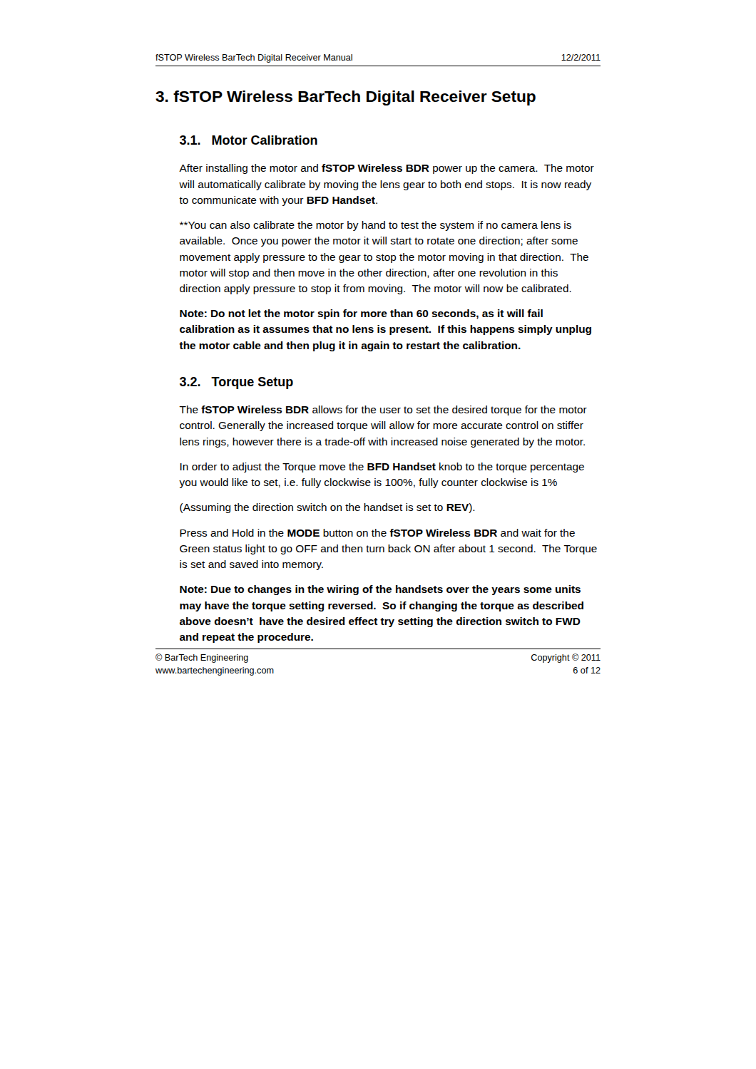fSTOP Wireless BarTech Digital Receiver Manual
12/2/2011
3. fSTOP Wireless BarTech Digital Receiver Setup
3.1. Motor Calibration
After installing the motor and fSTOP Wireless BDR power up the camera. The motor will automatically calibrate by moving the lens gear to both end stops. It is now ready to communicate with your BFD Handset.
**You can also calibrate the motor by hand to test the system if no camera lens is available. Once you power the motor it will start to rotate one direction; after some movement apply pressure to the gear to stop the motor moving in that direction. The motor will stop and then move in the other direction, after one revolution in this direction apply pressure to stop it from moving. The motor will now be calibrated.
Note: Do not let the motor spin for more than 60 seconds, as it will fail calibration as it assumes that no lens is present. If this happens simply unplug the motor cable and then plug it in again to restart the calibration.
3.2. Torque Setup
The fSTOP Wireless BDR allows for the user to set the desired torque for the motor control. Generally the increased torque will allow for more accurate control on stiffer lens rings, however there is a trade-off with increased noise generated by the motor.
In order to adjust the Torque move the BFD Handset knob to the torque percentage you would like to set, i.e. fully clockwise is 100%, fully counter clockwise is 1%
(Assuming the direction switch on the handset is set to REV).
Press and Hold in the MODE button on the fSTOP Wireless BDR and wait for the Green status light to go OFF and then turn back ON after about 1 second. The Torque is set and saved into memory.
Note: Due to changes in the wiring of the handsets over the years some units may have the torque setting reversed. So if changing the torque as described above doesn’t have the desired effect try setting the direction switch to FWD and repeat the procedure.
© BarTech Engineering www.bartechengineering.com
Copyright © 2011 6 of 12